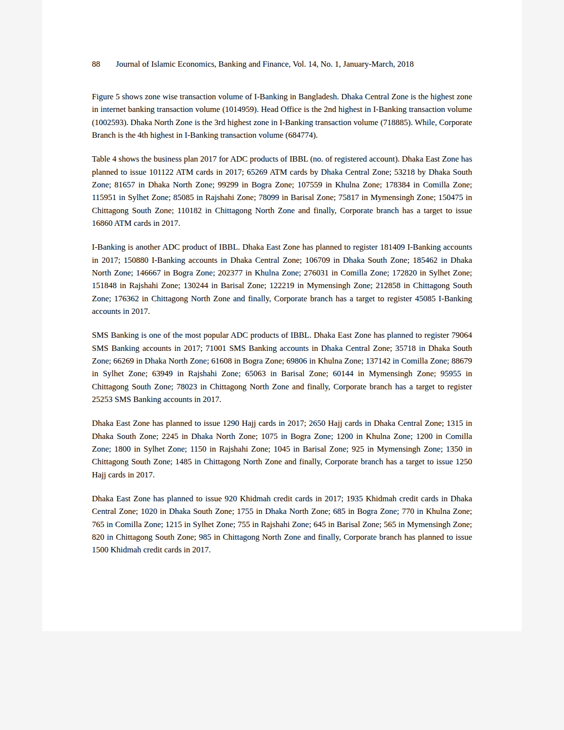88 Journal of Islamic Economics, Banking and Finance, Vol. 14, No. 1, January-March, 2018
Figure 5 shows zone wise transaction volume of I-Banking in Bangladesh. Dhaka Central Zone is the highest zone in internet banking transaction volume (1014959). Head Office is the 2nd highest in I-Banking transaction volume (1002593). Dhaka North Zone is the 3rd highest zone in I-Banking transaction volume (718885). While, Corporate Branch is the 4th highest in I-Banking transaction volume (684774).
Table 4 shows the business plan 2017 for ADC products of IBBL (no. of registered account). Dhaka East Zone has planned to issue 101122 ATM cards in 2017; 65269 ATM cards by Dhaka Central Zone; 53218 by Dhaka South Zone; 81657 in Dhaka North Zone; 99299 in Bogra Zone; 107559 in Khulna Zone; 178384 in Comilla Zone; 115951 in Sylhet Zone; 85085 in Rajshahi Zone; 78099 in Barisal Zone; 75817 in Mymensingh Zone; 150475 in Chittagong South Zone; 110182 in Chittagong North Zone and finally, Corporate branch has a target to issue 16860 ATM cards in 2017.
I-Banking is another ADC product of IBBL. Dhaka East Zone has planned to register 181409 I-Banking accounts in 2017; 150880 I-Banking accounts in Dhaka Central Zone; 106709 in Dhaka South Zone; 185462 in Dhaka North Zone; 146667 in Bogra Zone; 202377 in Khulna Zone; 276031 in Comilla Zone; 172820 in Sylhet Zone; 151848 in Rajshahi Zone; 130244 in Barisal Zone; 122219 in Mymensingh Zone; 212858 in Chittagong South Zone; 176362 in Chittagong North Zone and finally, Corporate branch has a target to register 45085 I-Banking accounts in 2017.
SMS Banking is one of the most popular ADC products of IBBL. Dhaka East Zone has planned to register 79064 SMS Banking accounts in 2017; 71001 SMS Banking accounts in Dhaka Central Zone; 35718 in Dhaka South Zone; 66269 in Dhaka North Zone; 61608 in Bogra Zone; 69806 in Khulna Zone; 137142 in Comilla Zone; 88679 in Sylhet Zone; 63949 in Rajshahi Zone; 65063 in Barisal Zone; 60144 in Mymensingh Zone; 95955 in Chittagong South Zone; 78023 in Chittagong North Zone and finally, Corporate branch has a target to register 25253 SMS Banking accounts in 2017.
Dhaka East Zone has planned to issue 1290 Hajj cards in 2017; 2650 Hajj cards in Dhaka Central Zone; 1315 in Dhaka South Zone; 2245 in Dhaka North Zone; 1075 in Bogra Zone; 1200 in Khulna Zone; 1200 in Comilla Zone; 1800 in Sylhet Zone; 1150 in Rajshahi Zone; 1045 in Barisal Zone; 925 in Mymensingh Zone; 1350 in Chittagong South Zone; 1485 in Chittagong North Zone and finally, Corporate branch has a target to issue 1250 Hajj cards in 2017.
Dhaka East Zone has planned to issue 920 Khidmah credit cards in 2017; 1935 Khidmah credit cards in Dhaka Central Zone; 1020 in Dhaka South Zone; 1755 in Dhaka North Zone; 685 in Bogra Zone; 770 in Khulna Zone; 765 in Comilla Zone; 1215 in Sylhet Zone; 755 in Rajshahi Zone; 645 in Barisal Zone; 565 in Mymensingh Zone; 820 in Chittagong South Zone; 985 in Chittagong North Zone and finally, Corporate branch has planned to issue 1500 Khidmah credit cards in 2017.